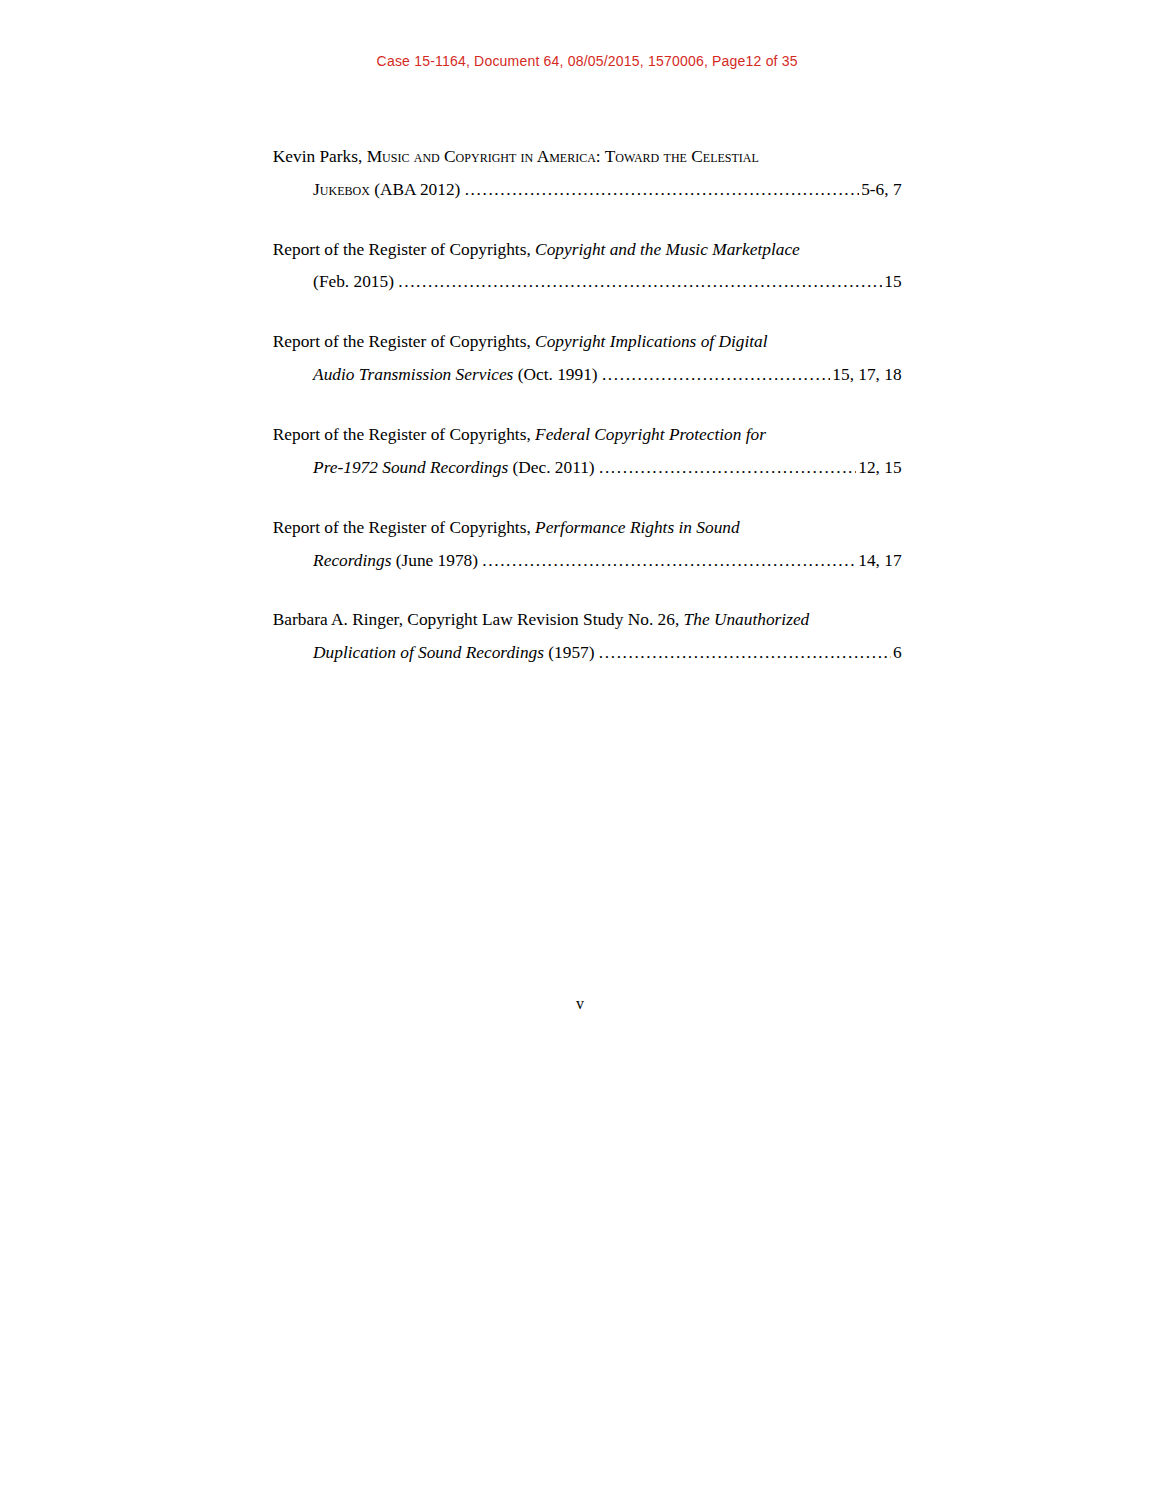Case 15-1164, Document 64, 08/05/2015, 1570006, Page12 of 35
Kevin Parks, Music and Copyright in America: Toward the Celestial Jukebox (ABA 2012) 5-6, 7.........................................................................
Report of the Register of Copyrights, Copyright and the Music Marketplace (Feb. 2015) 15...............................................................................................
Report of the Register of Copyrights, Copyright Implications of Digital Audio Transmission Services (Oct. 1991) 15, 17, 18.......................................
Report of the Register of Copyrights, Federal Copyright Protection for Pre-1972 Sound Recordings (Dec. 2011) 12, 15.............................................
Report of the Register of Copyrights, Performance Rights in Sound Recordings (June 1978) 14, 17.......................................................................
Barbara A. Ringer, Copyright Law Revision Study No. 26, The Unauthorized Duplication of Sound Recordings (1957) 6......................................................
v